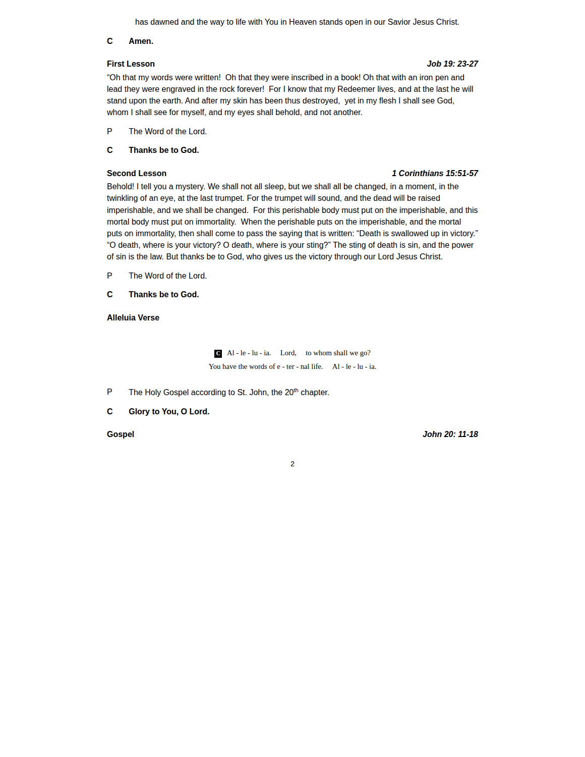has dawned and the way to life with You in Heaven stands open in our Savior Jesus Christ.
C Amen.
First Lesson
Job 19: 23-27
“Oh that my words were written! Oh that they were inscribed in a book! Oh that with an iron pen and lead they were engraved in the rock forever! For I know that my Redeemer lives, and at the last he will stand upon the earth. And after my skin has been thus destroyed, yet in my flesh I shall see God, whom I shall see for myself, and my eyes shall behold, and not another.
P The Word of the Lord.
C Thanks be to God.
Second Lesson
1 Corinthians 15:51-57
Behold! I tell you a mystery. We shall not all sleep, but we shall all be changed, in a moment, in the twinkling of an eye, at the last trumpet. For the trumpet will sound, and the dead will be raised imperishable, and we shall be changed. For this perishable body must put on the imperishable, and this mortal body must put on immortality. When the perishable puts on the imperishable, and the mortal puts on immortality, then shall come to pass the saying that is written: “Death is swallowed up in victory.” “O death, where is your victory? O death, where is your sting?” The sting of death is sin, and the power of sin is the law. But thanks be to God, who gives us the victory through our Lord Jesus Christ.
P The Word of the Lord.
C Thanks be to God.
Alleluia Verse
CAl - le - lu - ia. Lord, to whom shall we go?
You have the words of e - ter - nal life. Al - le - lu - ia.
P The Holy Gospel according to St. John, the 20th chapter.
C Glory to You, O Lord.
Gospel
John 20: 11-18
2